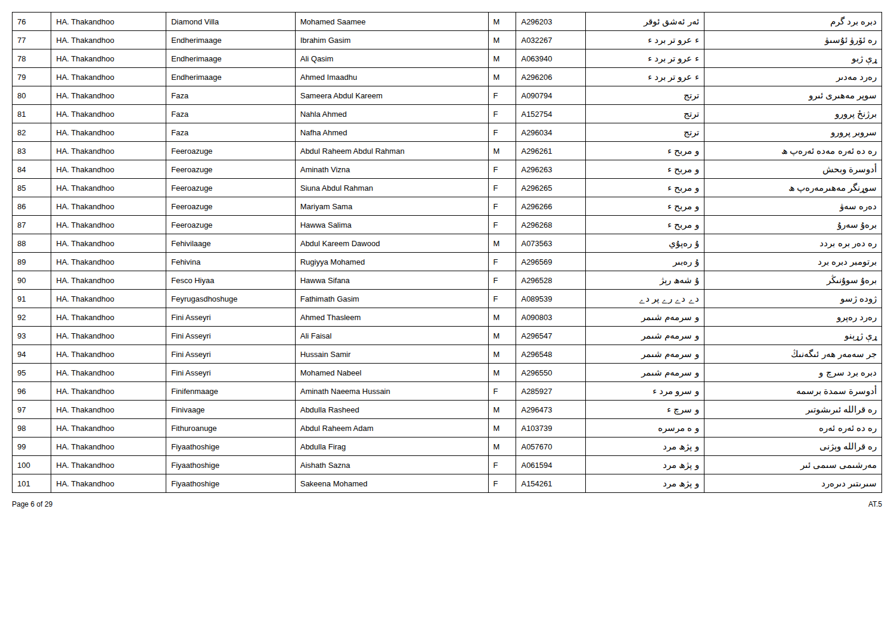| 76 | HA. Thakandhoo | Diamond Villa | Mohamed Saamee | M | A296203 | ئەر ئەشق ئوقر | دبره برد گرم |
| 77 | HA. Thakandhoo | Endherimaage | Ibrahim Gasim | M | A032267 | ء عرو تر برد ء | رە ئۆرۈ ئۇسىۋ |
| 78 | HA. Thakandhoo | Endherimaage | Ali Qasim | M | A063940 | ء عرو تر برد ء | ړې ژبو |
| 79 | HA. Thakandhoo | Endherimaage | Ahmed Imaadhu | M | A296206 | ء عرو تر برد ء | رەرد مەدىر |
| 80 | HA. Thakandhoo | Faza | Sameera Abdul Kareem | F | A090794 | ترتج | سوپر مەھىرى ئىرو |
| 81 | HA. Thakandhoo | Faza | Nahla Ahmed | F | A152754 | ترتج | برژنځ پرورو |
| 82 | HA. Thakandhoo | Faza | Nafha Ahmed | F | A296034 | ترتج | سروبر پرورو |
| 83 | HA. Thakandhoo | Feeroazuge | Abdul Raheem Abdul Rahman | M | A296261 | و مربح ء | رە دە ئەرە مەدە ئەرەپ ھ |
| 84 | HA. Thakandhoo | Feeroazuge | Aminath Vizna | F | A296263 | و مربح ء | أدوسرة وبحش |
| 85 | HA. Thakandhoo | Feeroazuge | Siuna Abdul Rahman | F | A296265 | و مربح ء | سوړنگر مەھىرمەرەپ ھ |
| 86 | HA. Thakandhoo | Feeroazuge | Mariyam Sama | F | A296266 | و مربح ء | دەرە سەۋ |
| 87 | HA. Thakandhoo | Feeroazuge | Hawwa Salima | F | A296268 | و مربح ء | برەۇ سەرۇ |
| 88 | HA. Thakandhoo | Fehivilaage | Abdul Kareem Dawood | M | A073563 | ۇ رەپۇي | رە دەر برە بردد |
| 89 | HA. Thakandhoo | Fehivina | Rugiyya Mohamed | F | A296569 | ۇ رەبىر | برتومبر دبره برد |
| 90 | HA. Thakandhoo | Fesco Hiyaa | Hawwa Sifana | F | A296528 | ۇ شەھ رېژ | برەۇ سوۇنىڭر |
| 91 | HA. Thakandhoo | Feyrugasdhoshuge | Fathimath Gasim | F | A089539 | دے دے رے پر دے | ژوده ژسو |
| 92 | HA. Thakandhoo | Fini Asseyri | Ahmed Thasleem | M | A090803 | و سرمەم شىمر | رەرد رەپرو |
| 93 | HA. Thakandhoo | Fini Asseyri | Ali Faisal | M | A296547 | و سرمەم شىمر | ړې ژړېنو |
| 94 | HA. Thakandhoo | Fini Asseyri | Hussain Samir | M | A296548 | و سرمەم شىمر | جر سەمەر ھەر ئىگەنىڭ |
| 95 | HA. Thakandhoo | Fini Asseyri | Mohamed Nabeel | M | A296550 | و سرمەم شىمر | دبره برد سرچ و |
| 96 | HA. Thakandhoo | Finifenmaage | Aminath Naeema Hussain | F | A285927 | و سرو مرد ء | أدوسرة سمدة برسمه |
| 97 | HA. Thakandhoo | Finivaage | Abdulla Rasheed | M | A296473 | و سرچ ء | رە قراللە ئىرىشوتىر |
| 98 | HA. Thakandhoo | Fithuroanuge | Abdul Raheem Adam | M | A103739 | و ه مرسره | رە دە ئەرە ئەرە |
| 99 | HA. Thakandhoo | Fiyaathoshige | Abdulla Firag | M | A057670 | و پژھ مرد | رە قراللە وېژنى |
| 100 | HA. Thakandhoo | Fiyaathoshige | Aishath Sazna | F | A061594 | و پژھ مرد | مەرشىمى سىمى ئىر |
| 101 | HA. Thakandhoo | Fiyaathoshige | Sakeena Mohamed | F | A154261 | و پژھ مرد | سىرىتىر دىرەرد |
Page 6 of 29 AT.5